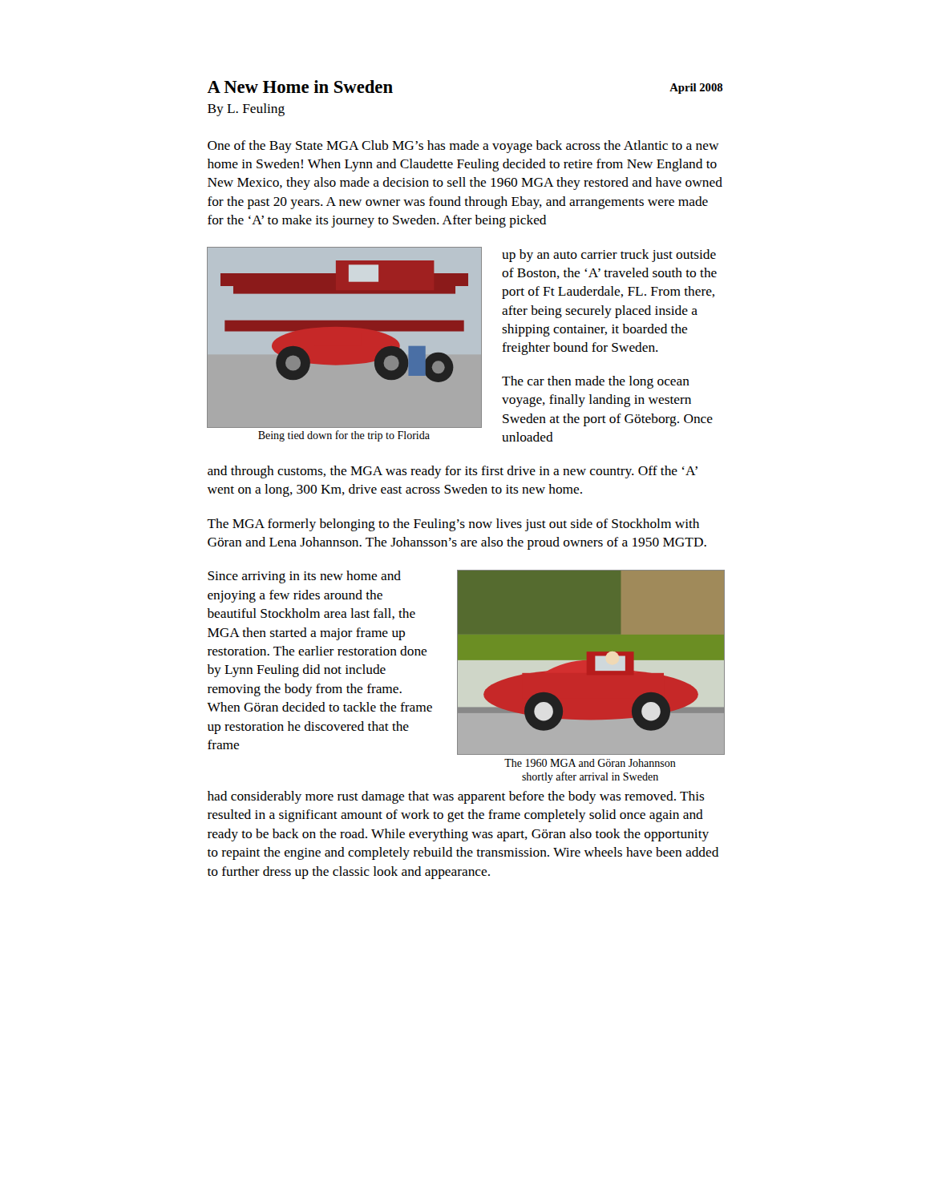April 2008
A New Home in Sweden
By L. Feuling
One of the Bay State MGA Club MG’s has made a voyage back across the Atlantic to a new home in Sweden! When Lynn and Claudette Feuling decided to retire from New England to New Mexico, they also made a decision to sell the 1960 MGA they restored and have owned for the past 20 years. A new owner was found through Ebay, and arrangements were made for the ‘A’ to make its journey to Sweden. After being picked
Being tied down for the trip to Florida
up by an auto carrier truck just outside of Boston, the ‘A’ traveled south to the port of Ft Lauderdale, FL. From there, after being securely placed inside a shipping container, it boarded the freighter bound for Sweden.
The car then made the long ocean voyage, finally landing in western Sweden at the port of Göteborg. Once unloaded
and through customs, the MGA was ready for its first drive in a new country. Off the ‘A’ went on a long, 300 Km, drive east across Sweden to its new home.
The MGA formerly belonging to the Feuling’s now lives just out side of Stockholm with Göran and Lena Johannson. The Johansson’s are also the proud owners of a 1950 MGTD.
The 1960 MGA and Göran Johannson
shortly after arrival in Sweden
Since arriving in its new home and enjoying a few rides around the beautiful Stockholm area last fall, the MGA then started a major frame up restoration. The earlier restoration done by Lynn Feuling did not include removing the body from the frame. When Göran decided to tackle the frame up restoration he discovered that the frame
had considerably more rust damage that was apparent before the body was removed. This resulted in a significant amount of work to get the frame completely solid once again and ready to be back on the road. While everything was apart, Göran also took the opportunity to repaint the engine and completely rebuild the transmission. Wire wheels have been added to further dress up the classic look and appearance.